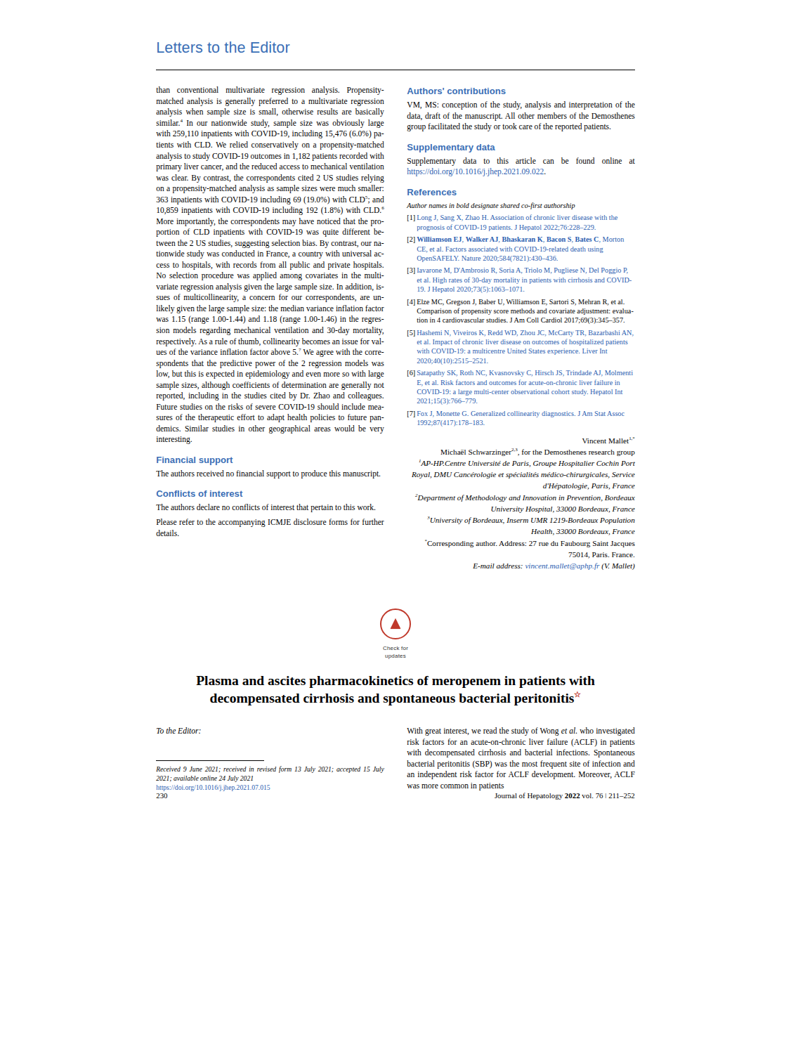Letters to the Editor
than conventional multivariate regression analysis. Propensity-matched analysis is generally preferred to a multivariate regression analysis when sample size is small, otherwise results are basically similar.4 In our nationwide study, sample size was obviously large with 259,110 inpatients with COVID-19, including 15,476 (6.0%) patients with CLD. We relied conservatively on a propensity-matched analysis to study COVID-19 outcomes in 1,182 patients recorded with primary liver cancer, and the reduced access to mechanical ventilation was clear. By contrast, the correspondents cited 2 US studies relying on a propensity-matched analysis as sample sizes were much smaller: 363 inpatients with COVID-19 including 69 (19.0%) with CLD5; and 10,859 inpatients with COVID-19 including 192 (1.8%) with CLD.6 More importantly, the correspondents may have noticed that the proportion of CLD inpatients with COVID-19 was quite different between the 2 US studies, suggesting selection bias. By contrast, our nationwide study was conducted in France, a country with universal access to hospitals, with records from all public and private hospitals. No selection procedure was applied among covariates in the multivariate regression analysis given the large sample size. In addition, issues of multicollinearity, a concern for our correspondents, are unlikely given the large sample size: the median variance inflation factor was 1.15 (range 1.00-1.44) and 1.18 (range 1.00-1.46) in the regression models regarding mechanical ventilation and 30-day mortality, respectively. As a rule of thumb, collinearity becomes an issue for values of the variance inflation factor above 5.7 We agree with the correspondents that the predictive power of the 2 regression models was low, but this is expected in epidemiology and even more so with large sample sizes, although coefficients of determination are generally not reported, including in the studies cited by Dr. Zhao and colleagues. Future studies on the risks of severe COVID-19 should include measures of the therapeutic effort to adapt health policies to future pandemics. Similar studies in other geographical areas would be very interesting.
Financial support
The authors received no financial support to produce this manuscript.
Conflicts of interest
The authors declare no conflicts of interest that pertain to this work.
Please refer to the accompanying ICMJE disclosure forms for further details.
Authors' contributions
VM, MS: conception of the study, analysis and interpretation of the data, draft of the manuscript. All other members of the Demosthenes group facilitated the study or took care of the reported patients.
Supplementary data
Supplementary data to this article can be found online at https://doi.org/10.1016/j.jhep.2021.09.022.
References
Author names in bold designate shared co-first authorship
[1] Long J, Sang X, Zhao H. Association of chronic liver disease with the prognosis of COVID-19 patients. J Hepatol 2022;76:228–229.
[2] Williamson EJ, Walker AJ, Bhaskaran K, Bacon S, Bates C, Morton CE, et al. Factors associated with COVID-19-related death using OpenSAFELY. Nature 2020;584(7821):430–436.
[3] Iavarone M, D'Ambrosio R, Soria A, Triolo M, Pugliese N, Del Poggio P, et al. High rates of 30-day mortality in patients with cirrhosis and COVID-19. J Hepatol 2020;73(5):1063–1071.
[4] Elze MC, Gregson J, Baber U, Williamson E, Sartori S, Mehran R, et al. Comparison of propensity score methods and covariate adjustment: evaluation in 4 cardiovascular studies. J Am Coll Cardiol 2017;69(3):345–357.
[5] Hashemi N, Viveiros K, Redd WD, Zhou JC, McCarty TR, Bazarbashi AN, et al. Impact of chronic liver disease on outcomes of hospitalized patients with COVID-19: a multicentre United States experience. Liver Int 2020;40(10):2515–2521.
[6] Satapathy SK, Roth NC, Kvasnovsky C, Hirsch JS, Trindade AJ, Molmenti E, et al. Risk factors and outcomes for acute-on-chronic liver failure in COVID-19: a large multi-center observational cohort study. Hepatol Int 2021;15(3):766–779.
[7] Fox J, Monette G. Generalized collinearity diagnostics. J Am Stat Assoc 1992;87(417):178–183.
Vincent Mallet1,*
Michaël Schwarzinger2,3, for the Demosthenes research group
1AP-HP.Centre Université de Paris, Groupe Hospitalier Cochin Port Royal, DMU Cancérologie et spécialités médico-chirurgicales, Service d'Hépatologie, Paris, France
2Department of Methodology and Innovation in Prevention, Bordeaux University Hospital, 33000 Bordeaux, France
3University of Bordeaux, Inserm UMR 1219-Bordeaux Population Health, 33000 Bordeaux, France
*Corresponding author. Address: 27 rue du Faubourg Saint Jacques 75014, Paris. France.
E-mail address: vincent.mallet@aphp.fr (V. Mallet)
Check for
updates
Plasma and ascites pharmacokinetics of meropenem in patients with decompensated cirrhosis and spontaneous bacterial peritonitis☆
To the Editor:
Received 9 June 2021; received in revised form 13 July 2021; accepted 15 July 2021; available online 24 July 2021
https://doi.org/10.1016/j.jhep.2021.07.015
With great interest, we read the study of Wong et al. who investigated risk factors for an acute-on-chronic liver failure (ACLF) in patients with decompensated cirrhosis and bacterial infections. Spontaneous bacterial peritonitis (SBP) was the most frequent site of infection and an independent risk factor for ACLF development. Moreover, ACLF was more common in patients
230
Journal of Hepatology 2022 vol. 76 ǀ 211–252